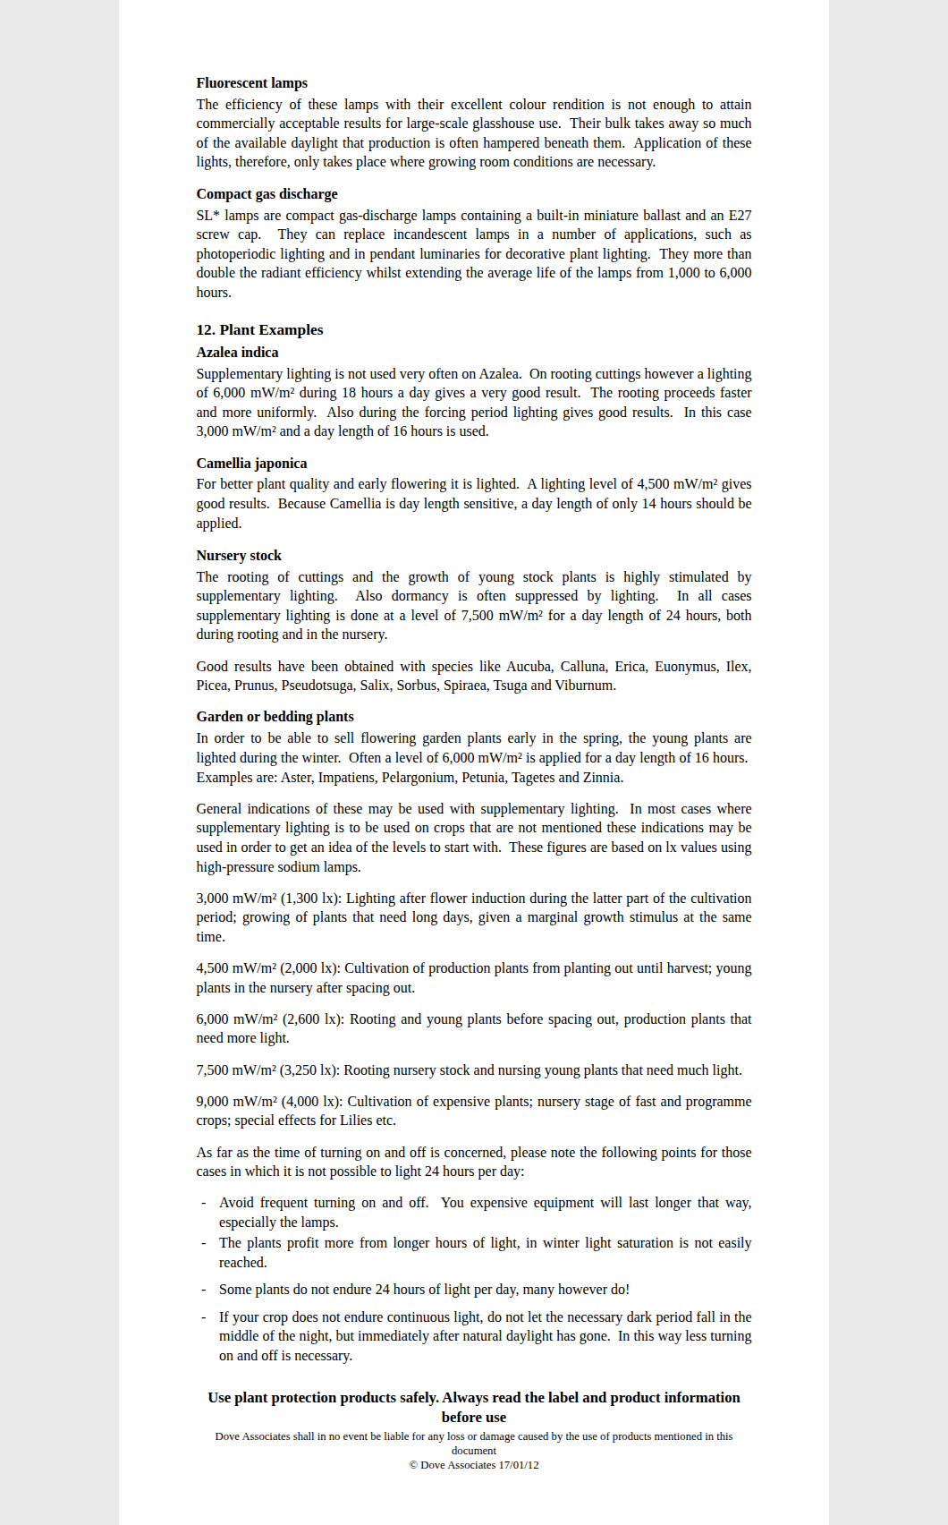Fluorescent lamps
The efficiency of these lamps with their excellent colour rendition is not enough to attain commercially acceptable results for large-scale glasshouse use. Their bulk takes away so much of the available daylight that production is often hampered beneath them. Application of these lights, therefore, only takes place where growing room conditions are necessary.
Compact gas discharge
SL* lamps are compact gas-discharge lamps containing a built-in miniature ballast and an E27 screw cap. They can replace incandescent lamps in a number of applications, such as photoperiodic lighting and in pendant luminaries for decorative plant lighting. They more than double the radiant efficiency whilst extending the average life of the lamps from 1,000 to 6,000 hours.
12. Plant Examples
Azalea indica
Supplementary lighting is not used very often on Azalea. On rooting cuttings however a lighting of 6,000 mW/m² during 18 hours a day gives a very good result. The rooting proceeds faster and more uniformly. Also during the forcing period lighting gives good results. In this case 3,000 mW/m² and a day length of 16 hours is used.
Camellia japonica
For better plant quality and early flowering it is lighted. A lighting level of 4,500 mW/m² gives good results. Because Camellia is day length sensitive, a day length of only 14 hours should be applied.
Nursery stock
The rooting of cuttings and the growth of young stock plants is highly stimulated by supplementary lighting. Also dormancy is often suppressed by lighting. In all cases supplementary lighting is done at a level of 7,500 mW/m² for a day length of 24 hours, both during rooting and in the nursery.
Good results have been obtained with species like Aucuba, Calluna, Erica, Euonymus, Ilex, Picea, Prunus, Pseudotsuga, Salix, Sorbus, Spiraea, Tsuga and Viburnum.
Garden or bedding plants
In order to be able to sell flowering garden plants early in the spring, the young plants are lighted during the winter. Often a level of 6,000 mW/m² is applied for a day length of 16 hours. Examples are: Aster, Impatiens, Pelargonium, Petunia, Tagetes and Zinnia.
General indications of these may be used with supplementary lighting. In most cases where supplementary lighting is to be used on crops that are not mentioned these indications may be used in order to get an idea of the levels to start with. These figures are based on lx values using high-pressure sodium lamps.
3,000 mW/m² (1,300 lx): Lighting after flower induction during the latter part of the cultivation period; growing of plants that need long days, given a marginal growth stimulus at the same time.
4,500 mW/m² (2,000 lx): Cultivation of production plants from planting out until harvest; young plants in the nursery after spacing out.
6,000 mW/m² (2,600 lx): Rooting and young plants before spacing out, production plants that need more light.
7,500 mW/m² (3,250 lx): Rooting nursery stock and nursing young plants that need much light.
9,000 mW/m² (4,000 lx): Cultivation of expensive plants; nursery stage of fast and programme crops; special effects for Lilies etc.
As far as the time of turning on and off is concerned, please note the following points for those cases in which it is not possible to light 24 hours per day:
Avoid frequent turning on and off. You expensive equipment will last longer that way, especially the lamps.
The plants profit more from longer hours of light, in winter light saturation is not easily reached.
Some plants do not endure 24 hours of light per day, many however do!
If your crop does not endure continuous light, do not let the necessary dark period fall in the middle of the night, but immediately after natural daylight has gone. In this way less turning on and off is necessary.
Use plant protection products safely. Always read the label and product information before use
Dove Associates shall in no event be liable for any loss or damage caused by the use of products mentioned in this document
© Dove Associates 17/01/12